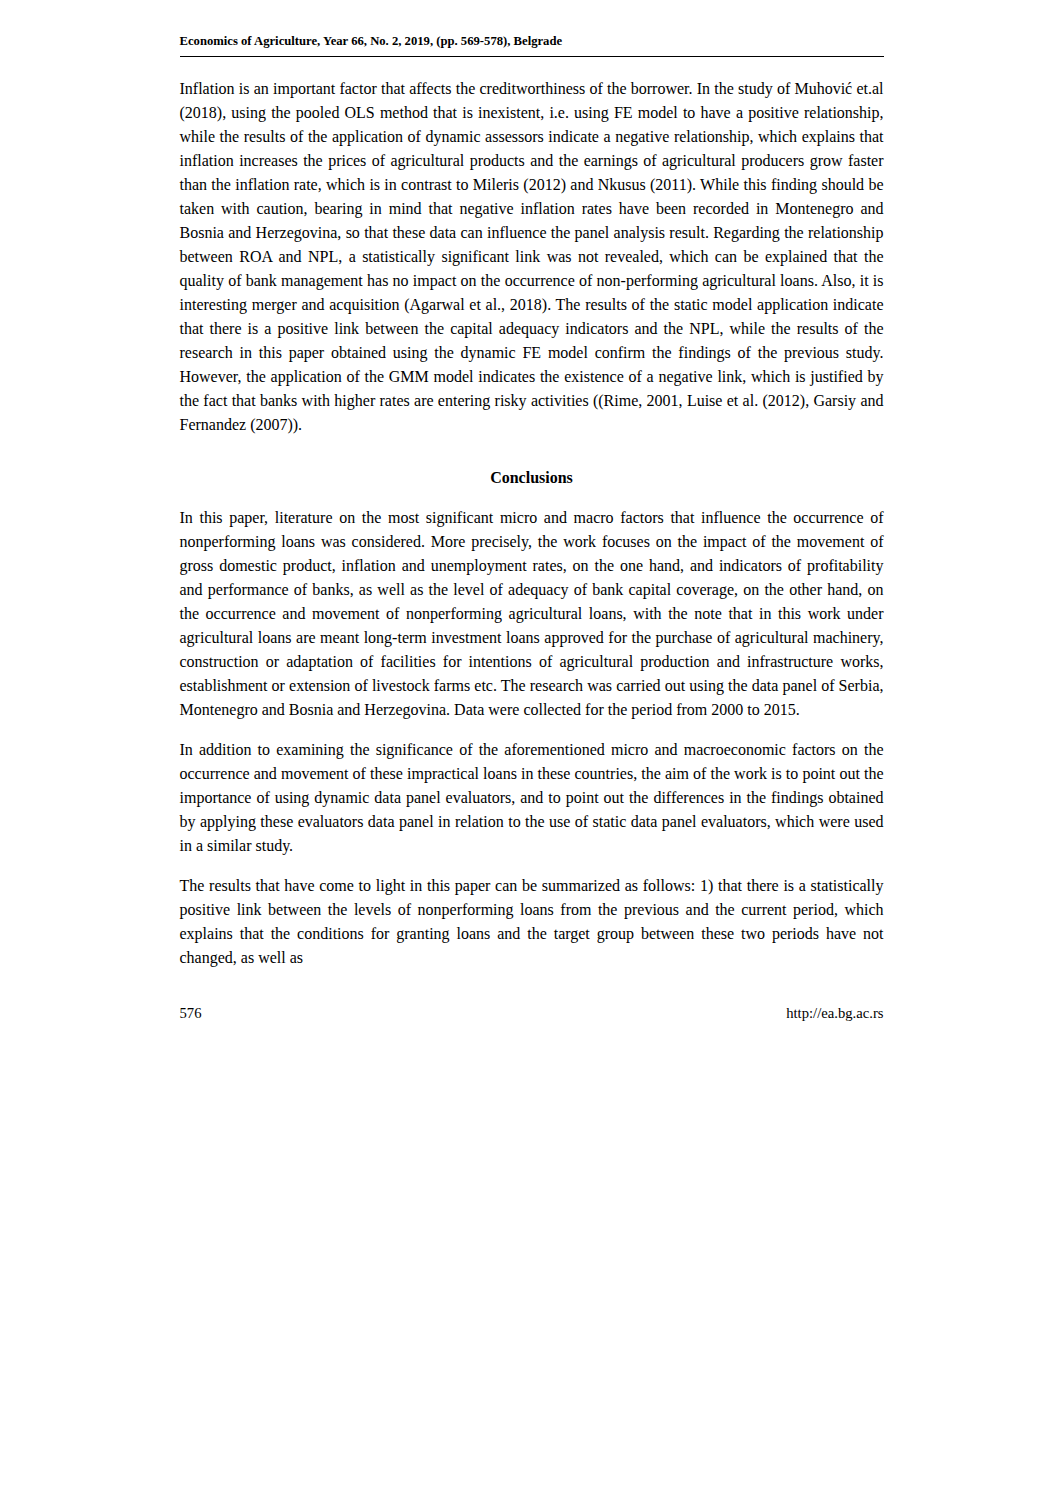Economics of Agriculture, Year 66, No. 2, 2019, (pp. 569-578), Belgrade
Inflation is an important factor that affects the creditworthiness of the borrower. In the study of Muhović et.al (2018), using the pooled OLS method that is inexistent, i.e. using FE model to have a positive relationship, while the results of the application of dynamic assessors indicate a negative relationship, which explains that inflation increases the prices of agricultural products and the earnings of agricultural producers grow faster than the inflation rate, which is in contrast to Mileris (2012) and Nkusus (2011). While this finding should be taken with caution, bearing in mind that negative inflation rates have been recorded in Montenegro and Bosnia and Herzegovina, so that these data can influence the panel analysis result. Regarding the relationship between ROA and NPL, a statistically significant link was not revealed, which can be explained that the quality of bank management has no impact on the occurrence of non-performing agricultural loans. Also, it is interesting merger and acquisition (Agarwal et al., 2018). The results of the static model application indicate that there is a positive link between the capital adequacy indicators and the NPL, while the results of the research in this paper obtained using the dynamic FE model confirm the findings of the previous study. However, the application of the GMM model indicates the existence of a negative link, which is justified by the fact that banks with higher rates are entering risky activities ((Rime, 2001, Luise et al. (2012), Garsiy and Fernandez (2007)).
Conclusions
In this paper, literature on the most significant micro and macro factors that influence the occurrence of nonperforming loans was considered. More precisely, the work focuses on the impact of the movement of gross domestic product, inflation and unemployment rates, on the one hand, and indicators of profitability and performance of banks, as well as the level of adequacy of bank capital coverage, on the other hand, on the occurrence and movement of nonperforming agricultural loans, with the note that in this work under agricultural loans are meant long-term investment loans approved for the purchase of agricultural machinery, construction or adaptation of facilities for intentions of agricultural production and infrastructure works, establishment or extension of livestock farms etc. The research was carried out using the data panel of Serbia, Montenegro and Bosnia and Herzegovina. Data were collected for the period from 2000 to 2015.
In addition to examining the significance of the aforementioned micro and macroeconomic factors on the occurrence and movement of these impractical loans in these countries, the aim of the work is to point out the importance of using dynamic data panel evaluators, and to point out the differences in the findings obtained by applying these evaluators data panel in relation to the use of static data panel evaluators, which were used in a similar study.
The results that have come to light in this paper can be summarized as follows: 1) that there is a statistically positive link between the levels of nonperforming loans from the previous and the current period, which explains that the conditions for granting loans and the target group between these two periods have not changed, as well as
576 http://ea.bg.ac.rs